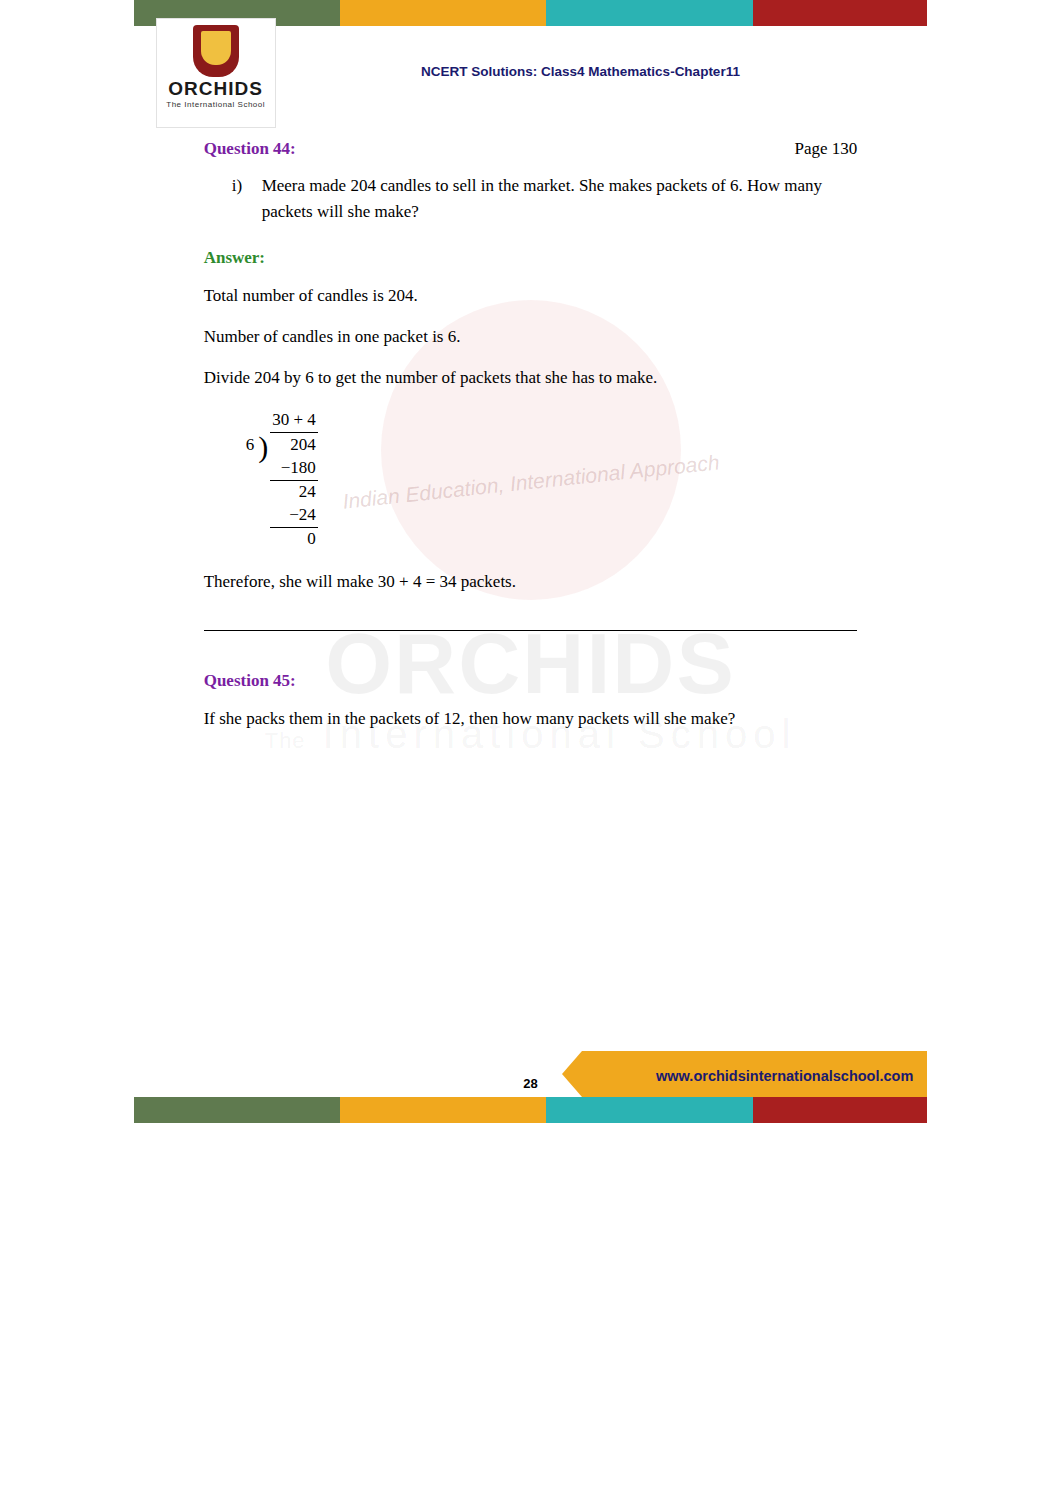ORCHIDS
The International School
NCERT Solutions: Class4 Mathematics-Chapter11
Indian Education, International Approach
ORCHIDS
The International School
Question 44: Page 130
Meera made 204 candles to sell in the market. She makes packets of 6. How many packets will she make?
Answer:
Total number of candles is 204.
Number of candles in one packet is 6.
Divide 204 by 6 to get the number of packets that she has to make.
| | | 30 + 4 |
| 6 | ) | 204 |
| | | −180 |
| | | 24 |
| | | −24 |
| | | 0 |
Therefore, she will make 30 + 4 = 34 packets.
Question 45:
If she packs them in the packets of 12, then how many packets will she make?
28
www.orchidsinternationalschool.com